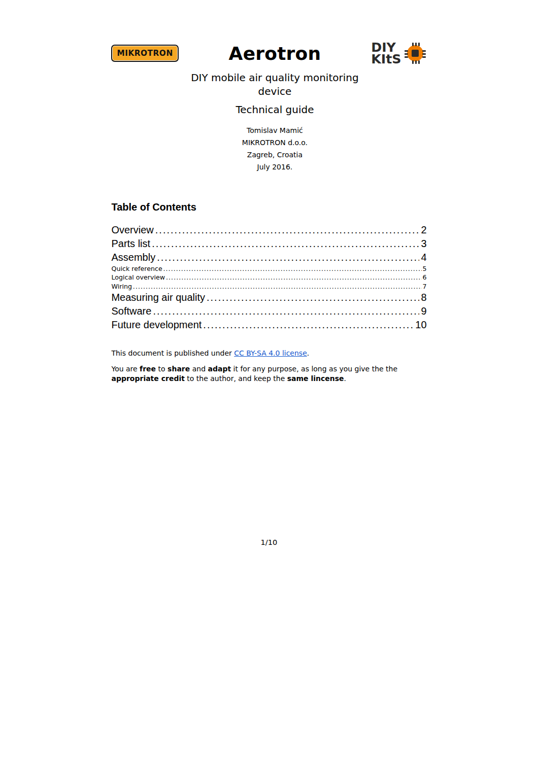MIKROTRON
Aerotron
DIY mobile air quality monitoring device
Technical guide
Tomislav Mamić
MIKROTRON d.o.o.
Zagreb, Croatia
July 2016.
DIY KIt S
Table of Contents
Overview ................................................................................................. 2
Parts list ................................................................................................. 3
Assembly ................................................................................................. 4
Quick reference .......................................................................................................................................... 5
Logical overview .......................................................................................................................................... 6
Wiring .......................................................................................................................................... 7
Measuring air quality ................................................................................................. 8
Software ................................................................................................. 9
Future development ................................................................................................. 10
This document is published under CC BY-SA 4.0 license.
You are free to share and adapt it for any purpose, as long as you give the the appropriate credit to the author, and keep the same lincense.
1/10